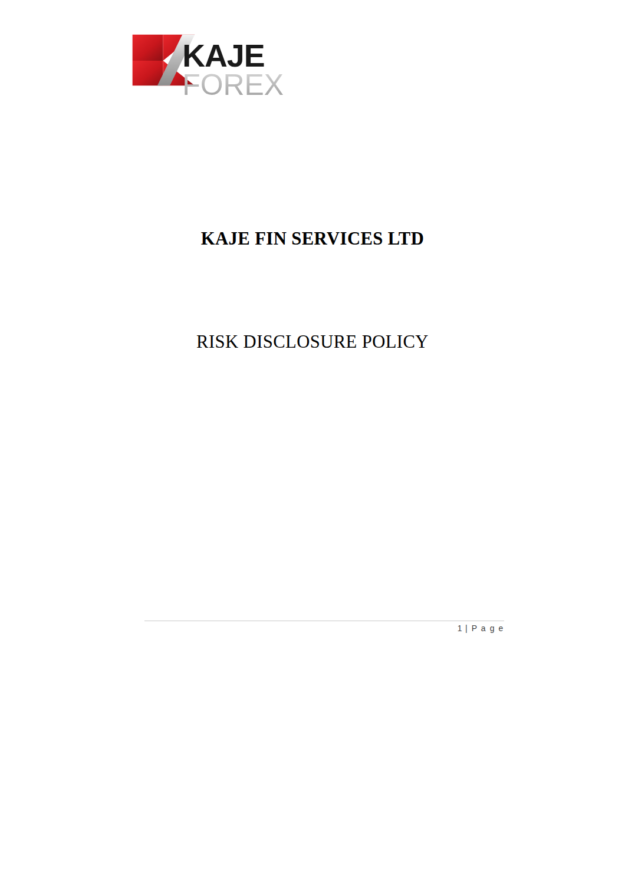KAJE FOREX
KAJE FIN SERVICES LTD
RISK DISCLOSURE POLICY
1 | P a g e